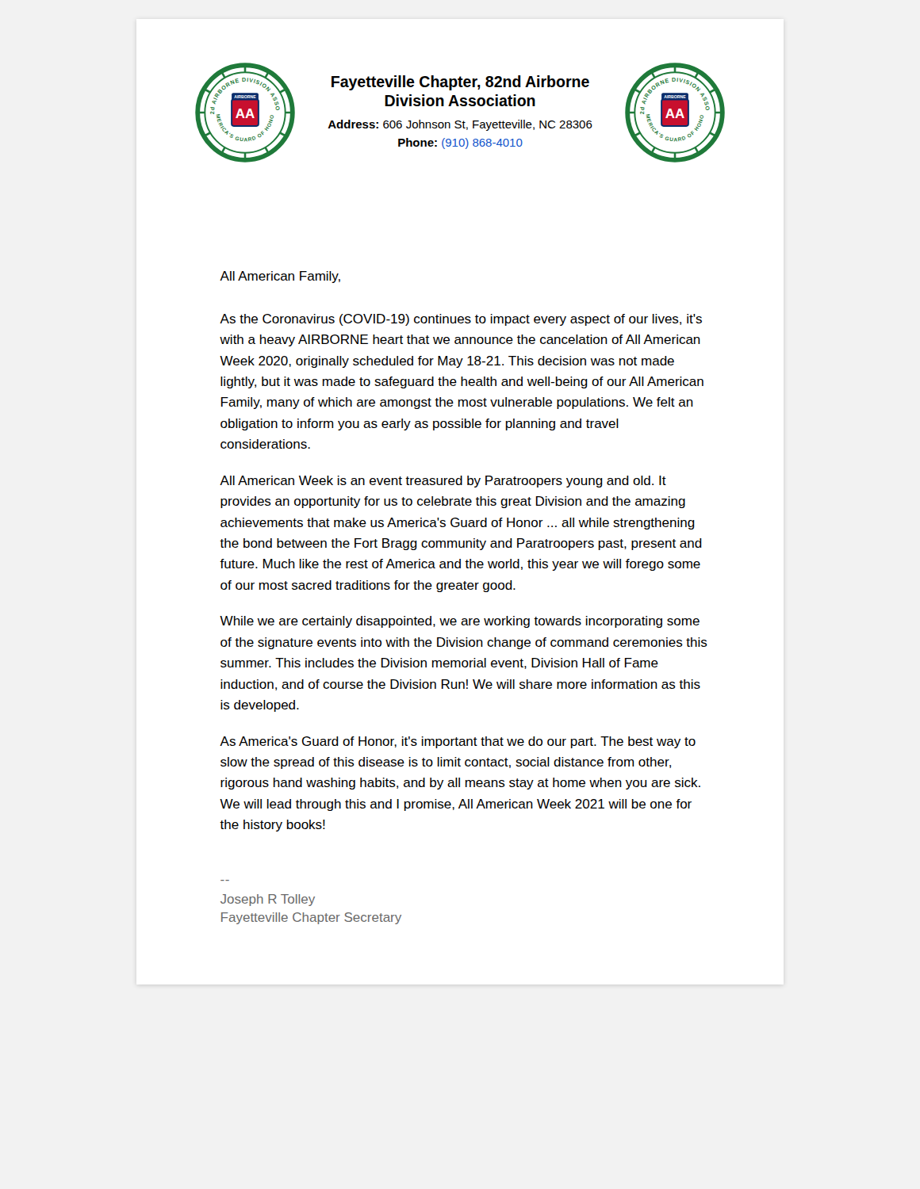82nd Airborne Division Association insignia 82d AIRBORNE DIVISION ASSOC. AMERICA'S GUARD OF HONOR AIRBORNE AA
Fayetteville Chapter, 82nd Airborne Division Association
Address: 606 Johnson St, Fayetteville, NC 28306
Phone: (910) 868-4010
82d AIRBORNE DIVISION ASSOC. AMERICA'S GUARD OF HONOR AIRBORNE AA
All American Family,
As the Coronavirus (COVID-19) continues to impact every aspect of our lives, it's with a heavy AIRBORNE heart that we announce the cancelation of All American Week 2020, originally scheduled for May 18-21. This decision was not made lightly, but it was made to safeguard the health and well-being of our All American Family, many of which are amongst the most vulnerable populations. We felt an obligation to inform you as early as possible for planning and travel considerations.
All American Week is an event treasured by Paratroopers young and old. It provides an opportunity for us to celebrate this great Division and the amazing achievements that make us America's Guard of Honor ... all while strengthening the bond between the Fort Bragg community and Paratroopers past, present and future. Much like the rest of America and the world, this year we will forego some of our most sacred traditions for the greater good.
While we are certainly disappointed, we are working towards incorporating some of the signature events into with the Division change of command ceremonies this summer. This includes the Division memorial event, Division Hall of Fame induction, and of course the Division Run! We will share more information as this is developed.
As America's Guard of Honor, it's important that we do our part. The best way to slow the spread of this disease is to limit contact, social distance from other, rigorous hand washing habits, and by all means stay at home when you are sick. We will lead through this and I promise, All American Week 2021 will be one for the history books!
--
Joseph R Tolley
Fayetteville Chapter Secretary